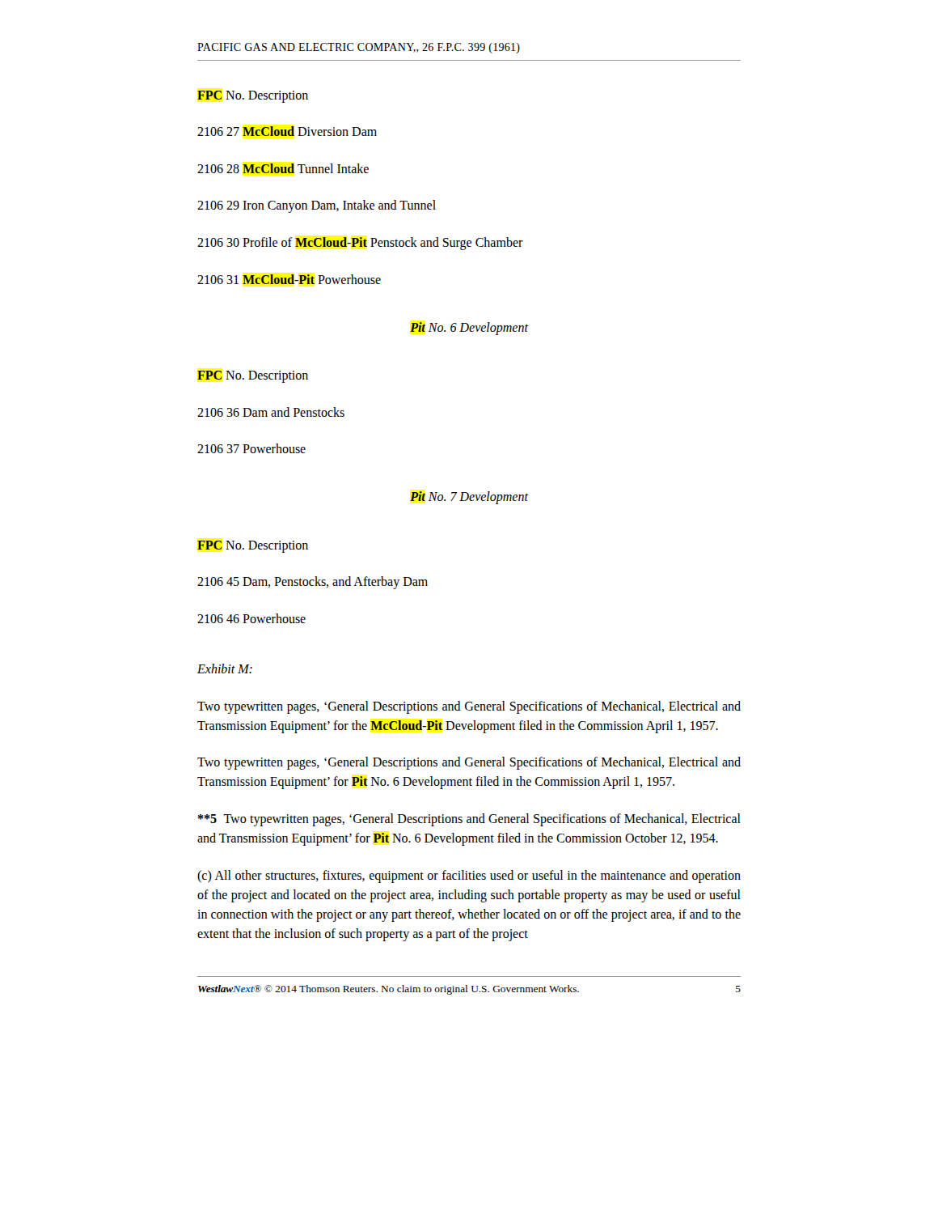PACIFIC GAS AND ELECTRIC COMPANY,, 26 F.P.C. 399 (1961)
FPC No. Description
2106 27 McCloud Diversion Dam
2106 28 McCloud Tunnel Intake
2106 29 Iron Canyon Dam, Intake and Tunnel
2106 30 Profile of McCloud-Pit Penstock and Surge Chamber
2106 31 McCloud-Pit Powerhouse
Pit No. 6 Development
FPC No. Description
2106 36 Dam and Penstocks
2106 37 Powerhouse
Pit No. 7 Development
FPC No. Description
2106 45 Dam, Penstocks, and Afterbay Dam
2106 46 Powerhouse
Exhibit M:
Two typewritten pages, ‘General Descriptions and General Specifications of Mechanical, Electrical and Transmission Equipment’ for the McCloud-Pit Development filed in the Commission April 1, 1957.
Two typewritten pages, ‘General Descriptions and General Specifications of Mechanical, Electrical and Transmission Equipment’ for Pit No. 6 Development filed in the Commission April 1, 1957.
**5 Two typewritten pages, ‘General Descriptions and General Specifications of Mechanical, Electrical and Transmission Equipment’ for Pit No. 6 Development filed in the Commission October 12, 1954.
(c) All other structures, fixtures, equipment or facilities used or useful in the maintenance and operation of the project and located on the project area, including such portable property as may be used or useful in connection with the project or any part thereof, whether located on or off the project area, if and to the extent that the inclusion of such property as a part of the project
WestlawNext® © 2014 Thomson Reuters. No claim to original U.S. Government Works. 5